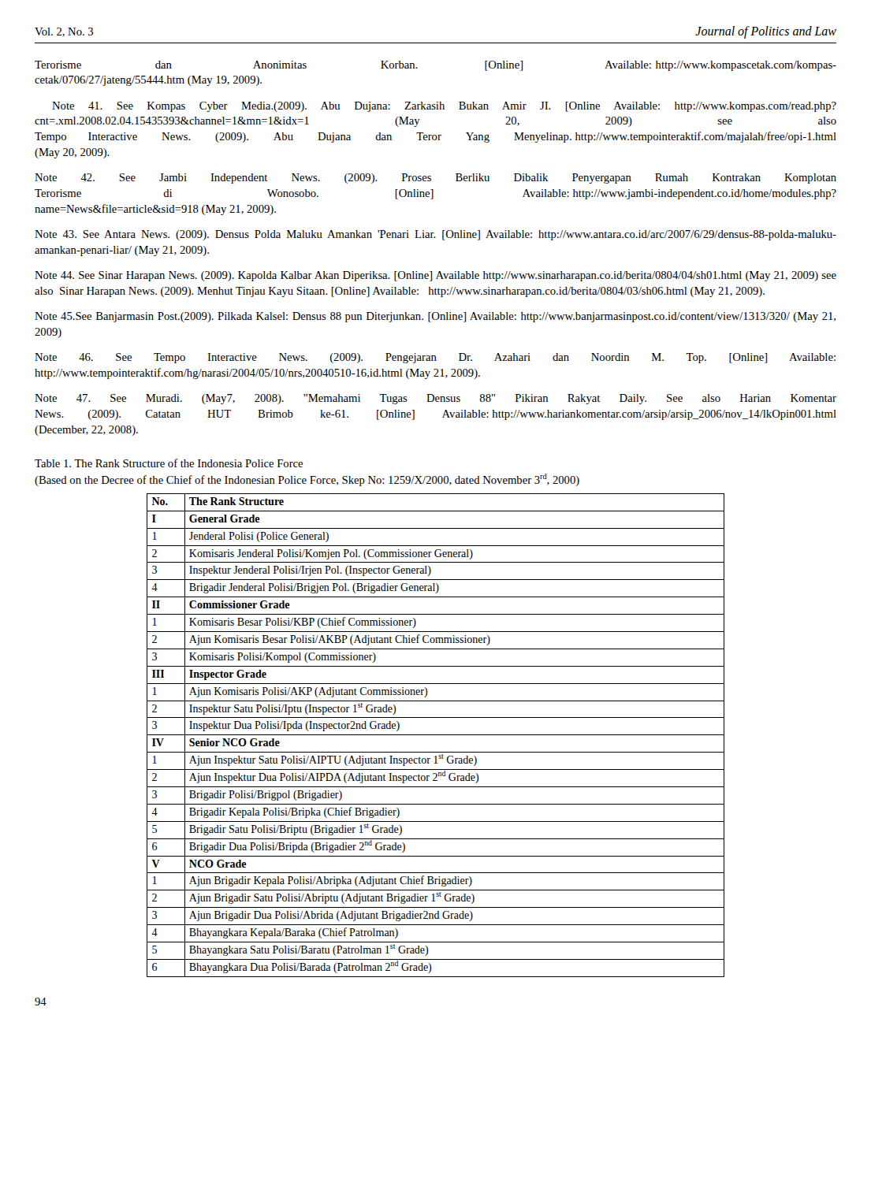Vol. 2, No. 3
Journal of Politics and Law
Terorisme dan Anonimitas Korban. [Online] Available: http://www.kompascetak.com/kompas-cetak/0706/27/jateng/55444.htm (May 19, 2009).
Note 41. See Kompas Cyber Media.(2009). Abu Dujana: Zarkasih Bukan Amir JI. [Online Available: http://www.kompas.com/read.php?cnt=.xml.2008.02.04.15435393&channel=1&mn=1&idx=1 (May 20, 2009) see also Tempo Interactive News. (2009). Abu Dujana dan Teror Yang Menyelinap. http://www.tempointeraktif.com/majalah/free/opi-1.html (May 20, 2009).
Note 42. See Jambi Independent News. (2009). Proses Berliku Dibalik Penyergapan Rumah Kontrakan Komplotan Terorisme di Wonosobo. [Online] Available: http://www.jambi-independent.co.id/home/modules.php?name=News&file=article&sid=918 (May 21, 2009).
Note 43. See Antara News. (2009). Densus Polda Maluku Amankan 'Penari Liar. [Online] Available: http://www.antara.co.id/arc/2007/6/29/densus-88-polda-maluku-amankan-penari-liar/ (May 21, 2009).
Note 44. See Sinar Harapan News. (2009). Kapolda Kalbar Akan Diperiksa. [Online] Available http://www.sinarharapan.co.id/berita/0804/04/sh01.html (May 21, 2009) see also Sinar Harapan News. (2009). Menhut Tinjau Kayu Sitaan. [Online] Available: http://www.sinarharapan.co.id/berita/0804/03/sh06.html (May 21, 2009).
Note 45.See Banjarmasin Post.(2009). Pilkada Kalsel: Densus 88 pun Diterjunkan. [Online] Available: http://www.banjarmasinpost.co.id/content/view/1313/320/ (May 21, 2009)
Note 46. See Tempo Interactive News. (2009). Pengejaran Dr. Azahari dan Noordin M. Top. [Online] Available: http://www.tempointeraktif.com/hg/narasi/2004/05/10/nrs,20040510-16,id.html (May 21, 2009).
Note 47. See Muradi. (May7, 2008). "Memahami Tugas Densus 88" Pikiran Rakyat Daily. See also Harian Komentar News. (2009). Catatan HUT Brimob ke-61. [Online] Available: http://www.hariankomentar.com/arsip/arsip_2006/nov_14/lkOpin001.html (December, 22, 2008).
Table 1. The Rank Structure of the Indonesia Police Force
(Based on the Decree of the Chief of the Indonesian Police Force, Skep No: 1259/X/2000, dated November 3rd, 2000)
| No. | The Rank Structure |
| I | General Grade |
| 1 | Jenderal Polisi (Police General) |
| 2 | Komisaris Jenderal Polisi/Komjen Pol. (Commissioner General) |
| 3 | Inspektur Jenderal Polisi/Irjen Pol. (Inspector General) |
| 4 | Brigadir Jenderal Polisi/Brigjen Pol. (Brigadier General) |
| II | Commissioner Grade |
| 1 | Komisaris Besar Polisi/KBP (Chief Commissioner) |
| 2 | Ajun Komisaris Besar Polisi/AKBP (Adjutant Chief Commissioner) |
| 3 | Komisaris Polisi/Kompol (Commissioner) |
| III | Inspector Grade |
| 1 | Ajun Komisaris Polisi/AKP (Adjutant Commissioner) |
| 2 | Inspektur Satu Polisi/Iptu (Inspector 1 st Grade) |
| 3 | Inspektur Dua Polisi/Ipda (Inspector2nd Grade) |
| IV | Senior NCO Grade |
| 1 | Ajun Inspektur Satu Polisi/AIPTU (Adjutant Inspector 1 st Grade) |
| 2 | Ajun Inspektur Dua Polisi/AIPDA (Adjutant Inspector 2 nd Grade) |
| 3 | Brigadir Polisi/Brigpol (Brigadier) |
| 4 | Brigadir Kepala Polisi/Bripka (Chief Brigadier) |
| 5 | Brigadir Satu Polisi/Briptu (Brigadier 1 st Grade) |
| 6 | Brigadir Dua Polisi/Bripda (Brigadier 2 nd Grade) |
| V | NCO Grade |
| 1 | Ajun Brigadir Kepala Polisi/Abripka (Adjutant Chief Brigadier) |
| 2 | Ajun Brigadir Satu Polisi/Abriptu (Adjutant Brigadier 1 st Grade) |
| 3 | Ajun Brigadir Dua Polisi/Abrida (Adjutant Brigadier2nd Grade) |
| 4 | Bhayangkara Kepala/Baraka (Chief Patrolman) |
| 5 | Bhayangkara Satu Polisi/Baratu (Patrolman 1 st Grade) |
| 6 | Bhayangkara Dua Polisi/Barada (Patrolman 2 nd Grade) |
94